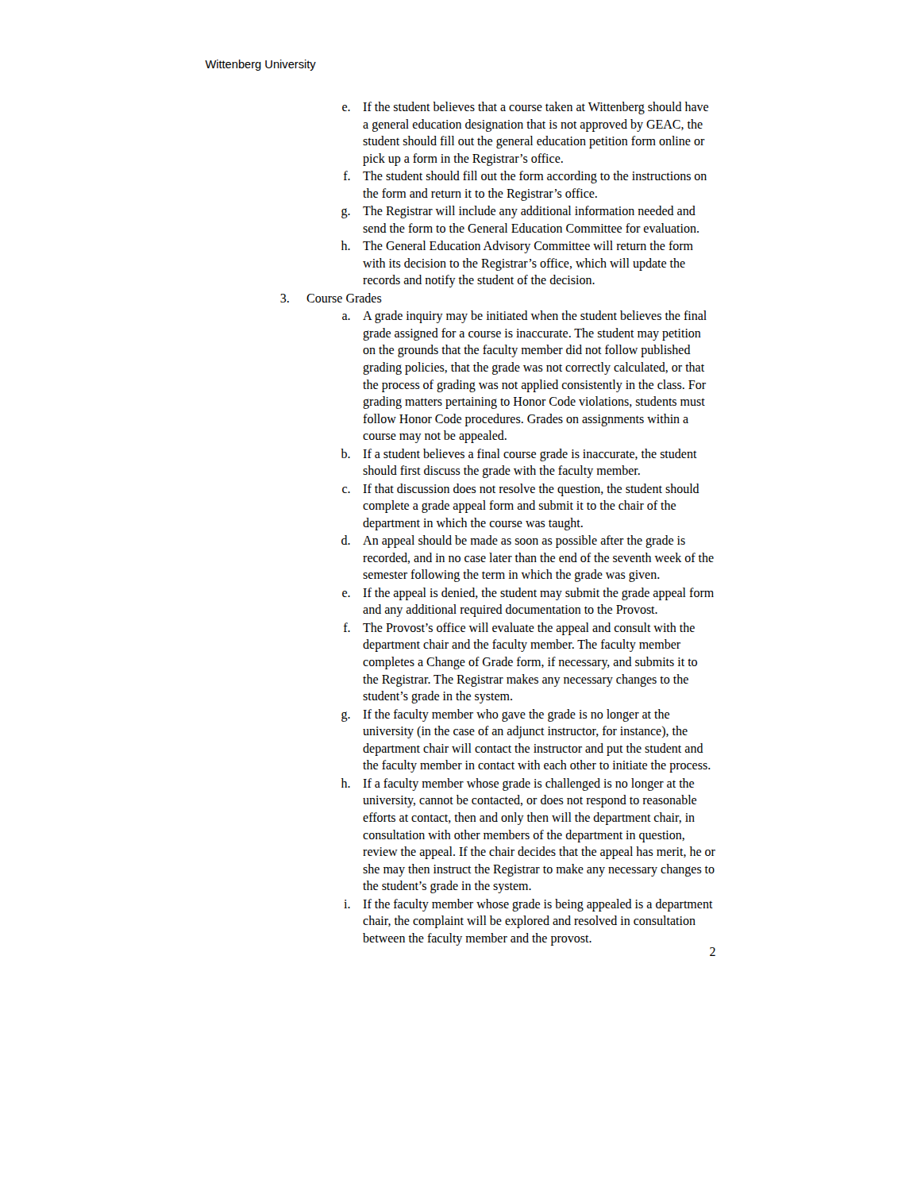Wittenberg University
If the student believes that a course taken at Wittenberg should have a general education designation that is not approved by GEAC, the student should fill out the general education petition form online or pick up a form in the Registrar’s office.
The student should fill out the form according to the instructions on the form and return it to the Registrar’s office.
The Registrar will include any additional information needed and send the form to the General Education Committee for evaluation.
The General Education Advisory Committee will return the form with its decision to the Registrar’s office, which will update the records and notify the student of the decision.
Course Grades
A grade inquiry may be initiated when the student believes the final grade assigned for a course is inaccurate. The student may petition on the grounds that the faculty member did not follow published grading policies, that the grade was not correctly calculated, or that the process of grading was not applied consistently in the class. For grading matters pertaining to Honor Code violations, students must follow Honor Code procedures. Grades on assignments within a course may not be appealed.
If a student believes a final course grade is inaccurate, the student should first discuss the grade with the faculty member.
If that discussion does not resolve the question, the student should complete a grade appeal form and submit it to the chair of the department in which the course was taught.
An appeal should be made as soon as possible after the grade is recorded, and in no case later than the end of the seventh week of the semester following the term in which the grade was given.
If the appeal is denied, the student may submit the grade appeal form and any additional required documentation to the Provost.
The Provost’s office will evaluate the appeal and consult with the department chair and the faculty member. The faculty member completes a Change of Grade form, if necessary, and submits it to the Registrar. The Registrar makes any necessary changes to the student’s grade in the system.
If the faculty member who gave the grade is no longer at the university (in the case of an adjunct instructor, for instance), the department chair will contact the instructor and put the student and the faculty member in contact with each other to initiate the process.
If a faculty member whose grade is challenged is no longer at the university, cannot be contacted, or does not respond to reasonable efforts at contact, then and only then will the department chair, in consultation with other members of the department in question, review the appeal. If the chair decides that the appeal has merit, he or she may then instruct the Registrar to make any necessary changes to the student’s grade in the system.
If the faculty member whose grade is being appealed is a department chair, the complaint will be explored and resolved in consultation between the faculty member and the provost.
2